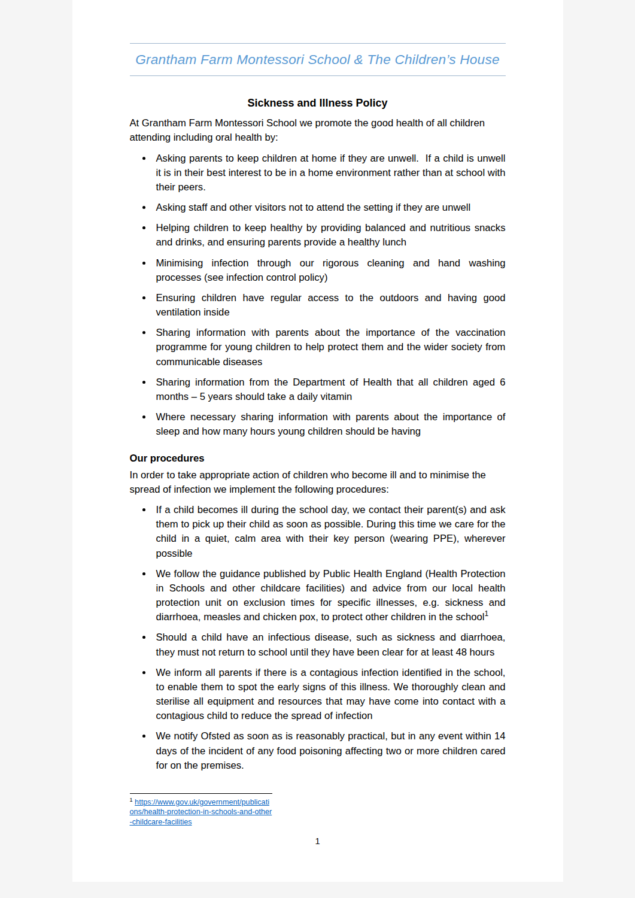Grantham Farm Montessori School & The Children’s House
Sickness and Illness Policy
At Grantham Farm Montessori School we promote the good health of all children attending including oral health by:
Asking parents to keep children at home if they are unwell. If a child is unwell it is in their best interest to be in a home environment rather than at school with their peers.
Asking staff and other visitors not to attend the setting if they are unwell
Helping children to keep healthy by providing balanced and nutritious snacks and drinks, and ensuring parents provide a healthy lunch
Minimising infection through our rigorous cleaning and hand washing processes (see infection control policy)
Ensuring children have regular access to the outdoors and having good ventilation inside
Sharing information with parents about the importance of the vaccination programme for young children to help protect them and the wider society from communicable diseases
Sharing information from the Department of Health that all children aged 6 months – 5 years should take a daily vitamin
Where necessary sharing information with parents about the importance of sleep and how many hours young children should be having
Our procedures
In order to take appropriate action of children who become ill and to minimise the spread of infection we implement the following procedures:
If a child becomes ill during the school day, we contact their parent(s) and ask them to pick up their child as soon as possible. During this time we care for the child in a quiet, calm area with their key person (wearing PPE), wherever possible
We follow the guidance published by Public Health England (Health Protection in Schools and other childcare facilities) and advice from our local health protection unit on exclusion times for specific illnesses, e.g. sickness and diarrhoea, measles and chicken pox, to protect other children in the school1
Should a child have an infectious disease, such as sickness and diarrhoea, they must not return to school until they have been clear for at least 48 hours
We inform all parents if there is a contagious infection identified in the school, to enable them to spot the early signs of this illness. We thoroughly clean and sterilise all equipment and resources that may have come into contact with a contagious child to reduce the spread of infection
We notify Ofsted as soon as is reasonably practical, but in any event within 14 days of the incident of any food poisoning affecting two or more children cared for on the premises.
1 https://www.gov.uk/government/publications/health-protection-in-schools-and-other-childcare-facilities
1